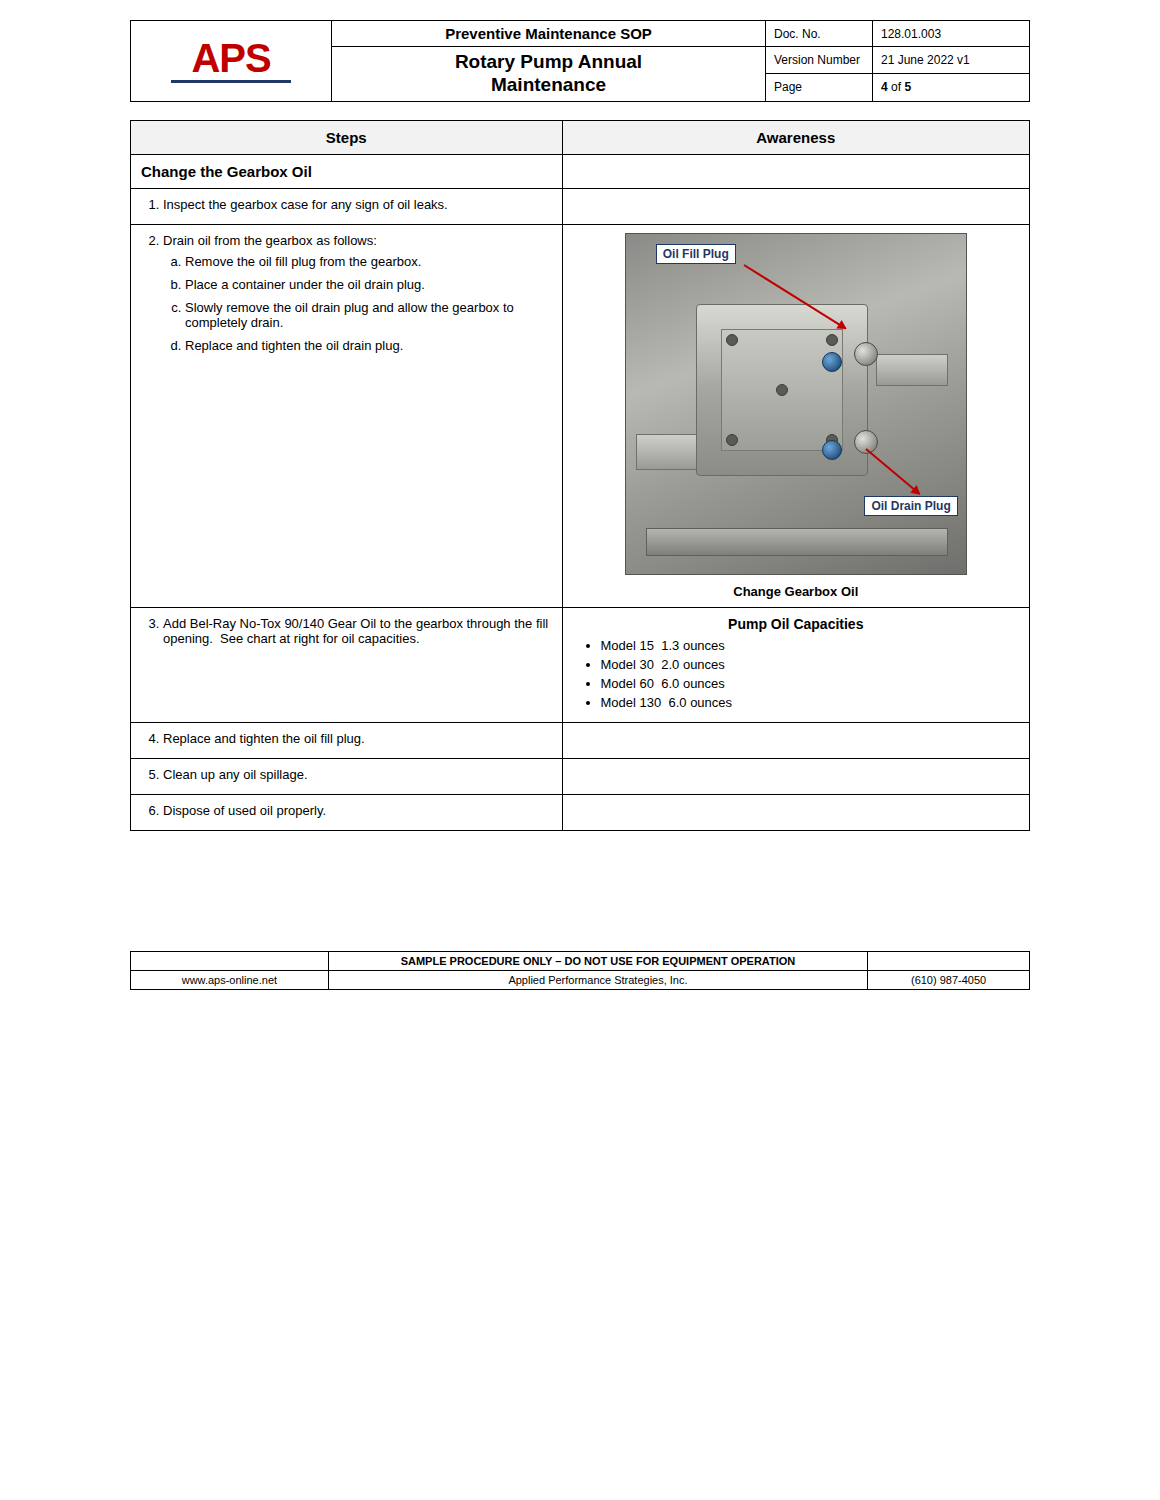| APS | Preventive Maintenance SOP | Doc. No. | 128.01.003 |
| Rotary Pump Annual Maintenance | Version Number | 21 June 2022 v1 |
| Page | 4 of 5 |
| Steps | Awareness |
| --- | --- |
| Change the Gearbox Oil | |
| Inspect the gearbox case for any sign of oil leaks. | |
| Drain oil from the gearbox as follows: Remove the oil fill plug from the gearbox. Place a container under the oil drain plug. Slowly remove the oil drain plug and allow the gearbox to completely drain. Replace and tighten the oil drain plug. | Oil Fill Plug Oil Drain Plug Change Gearbox Oil |
| Add Bel-Ray No-Tox 90/140 Gear Oil to the gearbox through the fill opening. See chart at right for oil capacities. | Pump Oil Capacities Model 15 1.3 ounces Model 30 2.0 ounces Model 60 6.0 ounces Model 130 6.0 ounces |
| Replace and tighten the oil fill plug. | |
| Clean up any oil spillage. | |
| Dispose of used oil properly. | |
| | SAMPLE PROCEDURE ONLY – DO NOT USE FOR EQUIPMENT OPERATION | |
| www.aps-online.net | Applied Performance Strategies, Inc. | (610) 987-4050 |